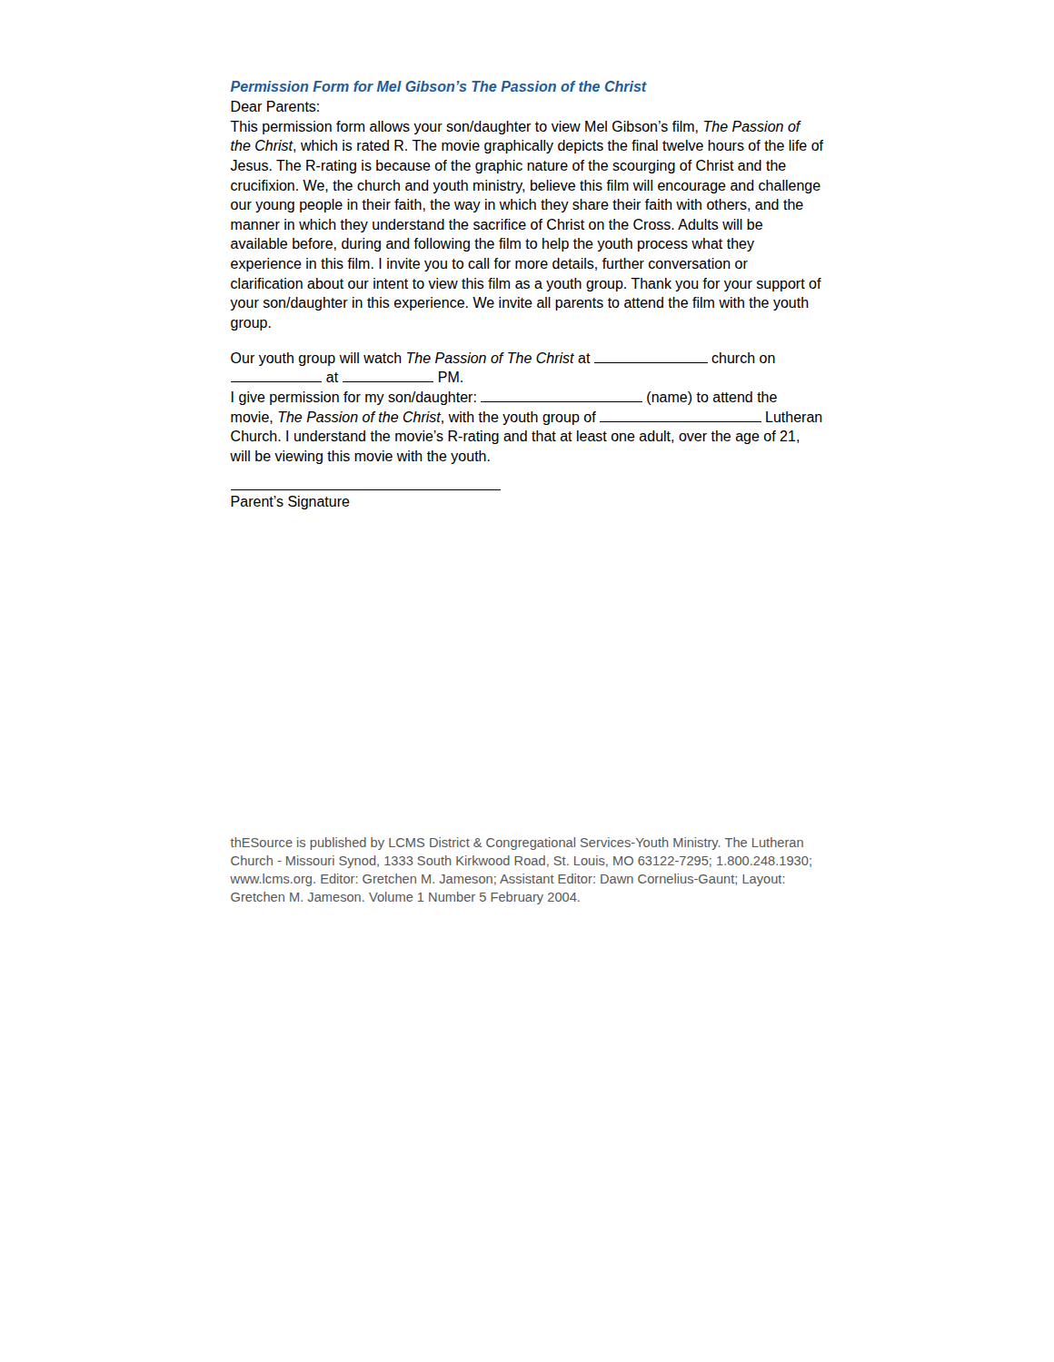Permission Form for Mel Gibson’s The Passion of the Christ
Dear Parents:
This permission form allows your son/daughter to view Mel Gibson’s film, The Passion of the Christ, which is rated R. The movie graphically depicts the final twelve hours of the life of Jesus. The R-rating is because of the graphic nature of the scourging of Christ and the crucifixion. We, the church and youth ministry, believe this film will encourage and challenge our young people in their faith, the way in which they share their faith with others, and the manner in which they understand the sacrifice of Christ on the Cross. Adults will be available before, during and following the film to help the youth process what they experience in this film. I invite you to call for more details, further conversation or clarification about our intent to view this film as a youth group. Thank you for your support of your son/daughter in this experience. We invite all parents to attend the film with the youth group.
Our youth group will watch The Passion of The Christ at church on at PM.
I give permission for my son/daughter: (name) to attend the movie, The Passion of the Christ, with the youth group of Lutheran Church. I understand the movie’s R-rating and that at least one adult, over the age of 21, will be viewing this movie with the youth.
Parent’s Signature
thESource is published by LCMS District & Congregational Services-Youth Ministry. The Lutheran Church - Missouri Synod, 1333 South Kirkwood Road, St. Louis, MO 63122-7295; 1.800.248.1930; www.lcms.org. Editor: Gretchen M. Jameson; Assistant Editor: Dawn Cornelius-Gaunt; Layout: Gretchen M. Jameson. Volume 1 Number 5 February 2004.